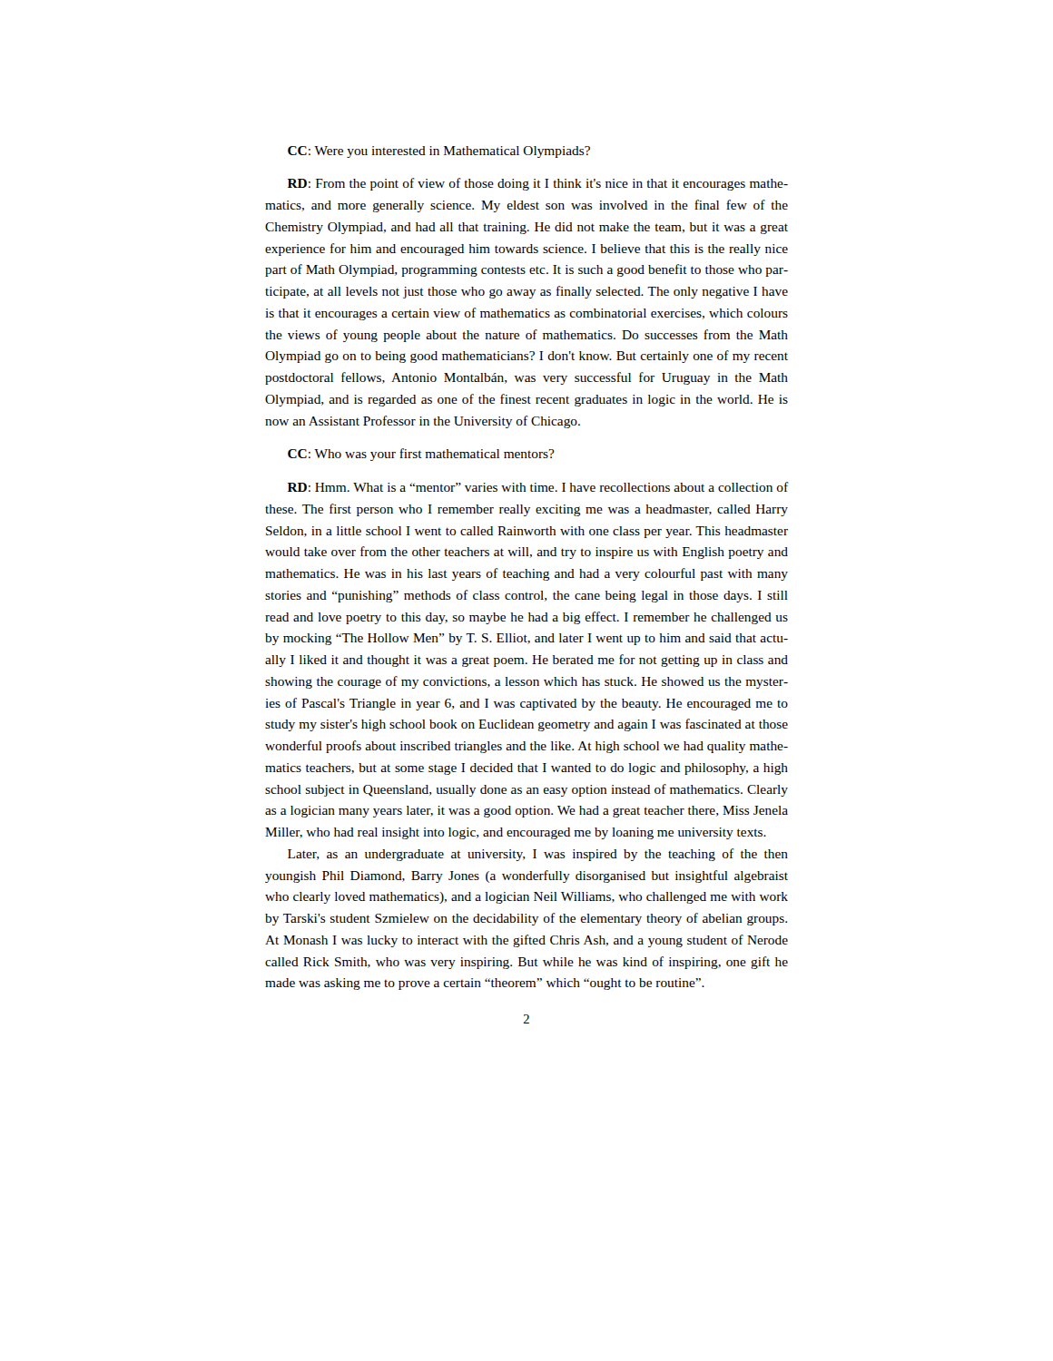CC: Were you interested in Mathematical Olympiads?
RD: From the point of view of those doing it I think it's nice in that it encourages mathematics, and more generally science. My eldest son was involved in the final few of the Chemistry Olympiad, and had all that training. He did not make the team, but it was a great experience for him and encouraged him towards science. I believe that this is the really nice part of Math Olympiad, programming contests etc. It is such a good benefit to those who participate, at all levels not just those who go away as finally selected. The only negative I have is that it encourages a certain view of mathematics as combinatorial exercises, which colours the views of young people about the nature of mathematics. Do successes from the Math Olympiad go on to being good mathematicians? I don't know. But certainly one of my recent postdoctoral fellows, Antonio Montalbán, was very successful for Uruguay in the Math Olympiad, and is regarded as one of the finest recent graduates in logic in the world. He is now an Assistant Professor in the University of Chicago.
CC: Who was your first mathematical mentors?
RD: Hmm. What is a “mentor” varies with time. I have recollections about a collection of these. The first person who I remember really exciting me was a headmaster, called Harry Seldon, in a little school I went to called Rainworth with one class per year. This headmaster would take over from the other teachers at will, and try to inspire us with English poetry and mathematics. He was in his last years of teaching and had a very colourful past with many stories and “punishing” methods of class control, the cane being legal in those days. I still read and love poetry to this day, so maybe he had a big effect. I remember he challenged us by mocking “The Hollow Men” by T. S. Elliot, and later I went up to him and said that actually I liked it and thought it was a great poem. He berated me for not getting up in class and showing the courage of my convictions, a lesson which has stuck. He showed us the mysteries of Pascal's Triangle in year 6, and I was captivated by the beauty. He encouraged me to study my sister's high school book on Euclidean geometry and again I was fascinated at those wonderful proofs about inscribed triangles and the like. At high school we had quality mathematics teachers, but at some stage I decided that I wanted to do logic and philosophy, a high school subject in Queensland, usually done as an easy option instead of mathematics. Clearly as a logician many years later, it was a good option. We had a great teacher there, Miss Jenela Miller, who had real insight into logic, and encouraged me by loaning me university texts.
Later, as an undergraduate at university, I was inspired by the teaching of the then youngish Phil Diamond, Barry Jones (a wonderfully disorganised but insightful algebraist who clearly loved mathematics), and a logician Neil Williams, who challenged me with work by Tarski's student Szmielew on the decidability of the elementary theory of abelian groups. At Monash I was lucky to interact with the gifted Chris Ash, and a young student of Nerode called Rick Smith, who was very inspiring. But while he was kind of inspiring, one gift he made was asking me to prove a certain “theorem” which “ought to be routine”.
2